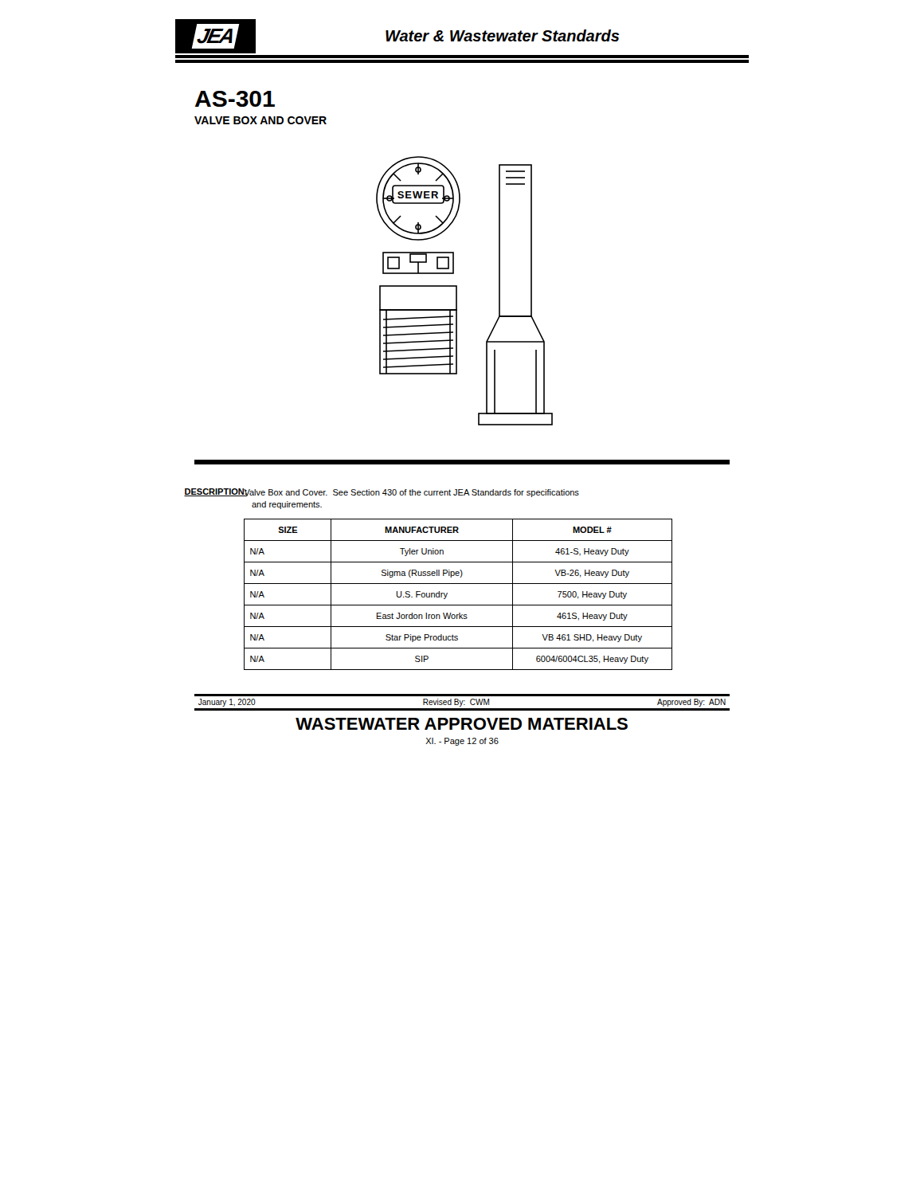JEA
Water & Wastewater Standards
AS-301
VALVE BOX AND COVER
SEWER
DESCRIPTION:
Valve Box and Cover. See Section 430 of the current JEA Standards for specifications
and requirements.
| SIZE | MANUFACTURER | MODEL # |
| --- | --- | --- |
| N/A | Tyler Union | 461-S, Heavy Duty |
| N/A | Sigma (Russell Pipe) | VB-26, Heavy Duty |
| N/A | U.S. Foundry | 7500, Heavy Duty |
| N/A | East Jordon Iron Works | 461S, Heavy Duty |
| N/A | Star Pipe Products | VB 461 SHD, Heavy Duty |
| N/A | SIP | 6004/6004CL35, Heavy Duty |
January 1, 2020 Revised By: CWM Approved By: ADN
WASTEWATER APPROVED MATERIALS
XI. - Page 12 of 36